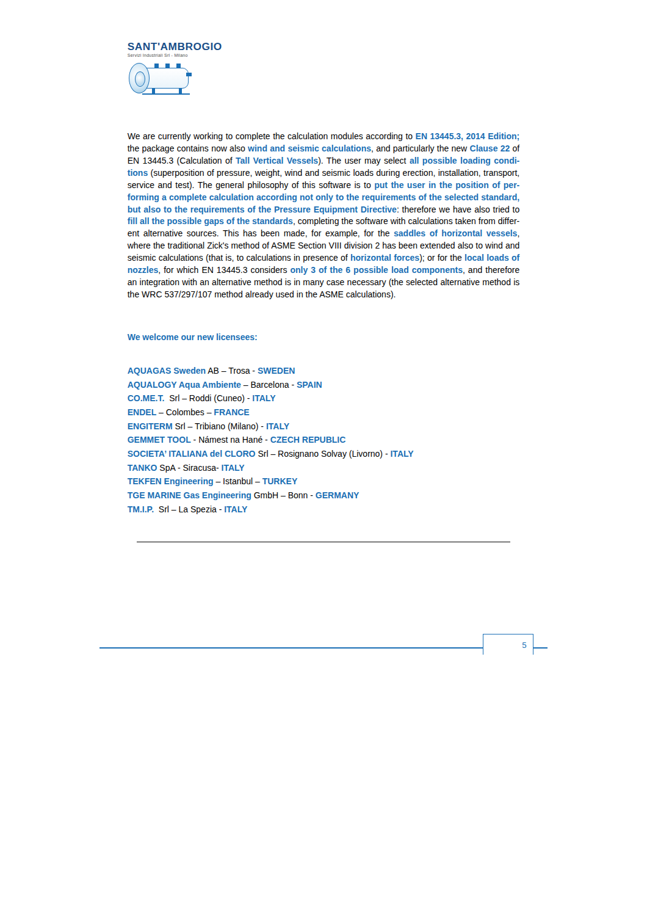SANT'AMBROGIO
Servizi Industriali Srl - Milano
We are currently working to complete the calculation modules according to EN 13445.3, 2014 Edition; the package contains now also wind and seismic calculations, and particularly the new Clause 22 of EN 13445.3 (Calculation of Tall Vertical Vessels). The user may select all possible loading conditions (superposition of pressure, weight, wind and seismic loads during erection, installation, transport, service and test). The general philosophy of this software is to put the user in the position of performing a complete calculation according not only to the requirements of the selected standard, but also to the requirements of the Pressure Equipment Directive: therefore we have also tried to fill all the possible gaps of the standards, completing the software with calculations taken from different alternative sources. This has been made, for example, for the saddles of horizontal vessels, where the traditional Zick's method of ASME Section VIII division 2 has been extended also to wind and seismic calculations (that is, to calculations in presence of horizontal forces); or for the local loads of nozzles, for which EN 13445.3 considers only 3 of the 6 possible load components, and therefore an integration with an alternative method is in many case necessary (the selected alternative method is the WRC 537/297/107 method already used in the ASME calculations).
We welcome our new licensees:
AQUAGAS Sweden AB – Trosa - SWEDEN
AQUALOGY Aqua Ambiente – Barcelona - SPAIN
CO.ME.T. Srl – Roddi (Cuneo) - ITALY
ENDEL – Colombes – FRANCE
ENGITERM Srl – Tribiano (Milano) - ITALY
GEMMET TOOL - Námest na Hané - CZECH REPUBLIC
SOCIETA’ ITALIANA del CLORO Srl – Rosignano Solvay (Livorno) - ITALY
TANKO SpA - Siracusa- ITALY
TEKFEN Engineering – Istanbul – TURKEY
TGE MARINE Gas Engineering GmbH – Bonn - GERMANY
TM.I.P. Srl – La Spezia - ITALY
5